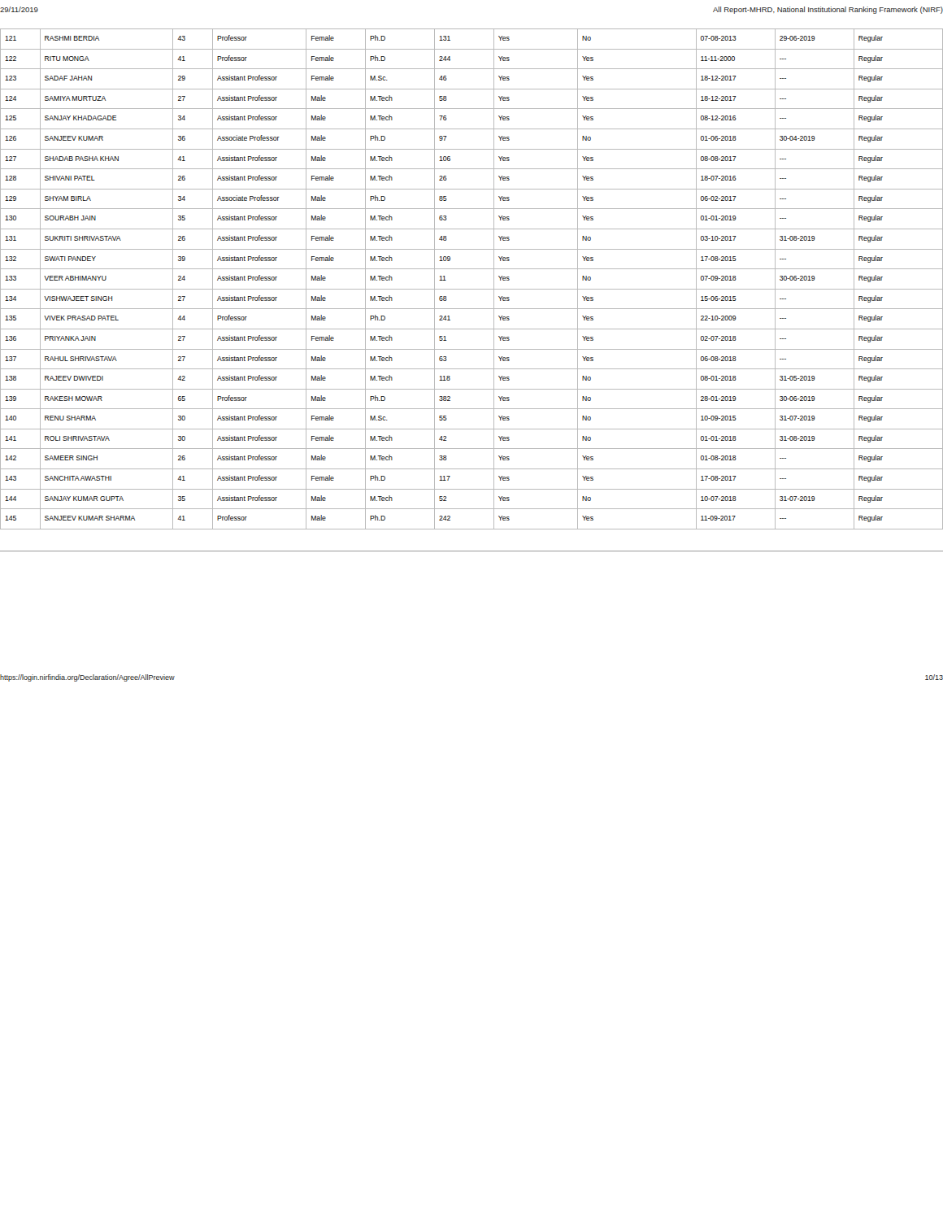29/11/2019
All Report-MHRD, National Institutional Ranking Framework (NIRF)
| 121 | RASHMI BERDIA | 43 | Professor | Female | Ph.D | 131 | Yes | No | 07-08-2013 | 29-06-2019 | Regular |
| 122 | RITU MONGA | 41 | Professor | Female | Ph.D | 244 | Yes | Yes | 11-11-2000 | --- | Regular |
| 123 | SADAF JAHAN | 29 | Assistant Professor | Female | M.Sc. | 46 | Yes | Yes | 18-12-2017 | --- | Regular |
| 124 | SAMIYA MURTUZA | 27 | Assistant Professor | Male | M.Tech | 58 | Yes | Yes | 18-12-2017 | --- | Regular |
| 125 | SANJAY KHADAGADE | 34 | Assistant Professor | Male | M.Tech | 76 | Yes | Yes | 08-12-2016 | --- | Regular |
| 126 | SANJEEV KUMAR | 36 | Associate Professor | Male | Ph.D | 97 | Yes | No | 01-06-2018 | 30-04-2019 | Regular |
| 127 | SHADAB PASHA KHAN | 41 | Assistant Professor | Male | M.Tech | 106 | Yes | Yes | 08-08-2017 | --- | Regular |
| 128 | SHIVANI PATEL | 26 | Assistant Professor | Female | M.Tech | 26 | Yes | Yes | 18-07-2016 | --- | Regular |
| 129 | SHYAM BIRLA | 34 | Associate Professor | Male | Ph.D | 85 | Yes | Yes | 06-02-2017 | --- | Regular |
| 130 | SOURABH JAIN | 35 | Assistant Professor | Male | M.Tech | 63 | Yes | Yes | 01-01-2019 | --- | Regular |
| 131 | SUKRITI SHRIVASTAVA | 26 | Assistant Professor | Female | M.Tech | 48 | Yes | No | 03-10-2017 | 31-08-2019 | Regular |
| 132 | SWATI PANDEY | 39 | Assistant Professor | Female | M.Tech | 109 | Yes | Yes | 17-08-2015 | --- | Regular |
| 133 | VEER ABHIMANYU | 24 | Assistant Professor | Male | M.Tech | 11 | Yes | No | 07-09-2018 | 30-06-2019 | Regular |
| 134 | VISHWAJEET SINGH | 27 | Assistant Professor | Male | M.Tech | 68 | Yes | Yes | 15-06-2015 | --- | Regular |
| 135 | VIVEK PRASAD PATEL | 44 | Professor | Male | Ph.D | 241 | Yes | Yes | 22-10-2009 | --- | Regular |
| 136 | PRIYANKA JAIN | 27 | Assistant Professor | Female | M.Tech | 51 | Yes | Yes | 02-07-2018 | --- | Regular |
| 137 | RAHUL SHRIVASTAVA | 27 | Assistant Professor | Male | M.Tech | 63 | Yes | Yes | 06-08-2018 | --- | Regular |
| 138 | RAJEEV DWIVEDI | 42 | Assistant Professor | Male | M.Tech | 118 | Yes | No | 08-01-2018 | 31-05-2019 | Regular |
| 139 | RAKESH MOWAR | 65 | Professor | Male | Ph.D | 382 | Yes | No | 28-01-2019 | 30-06-2019 | Regular |
| 140 | RENU SHARMA | 30 | Assistant Professor | Female | M.Sc. | 55 | Yes | No | 10-09-2015 | 31-07-2019 | Regular |
| 141 | ROLI SHRIVASTAVA | 30 | Assistant Professor | Female | M.Tech | 42 | Yes | No | 01-01-2018 | 31-08-2019 | Regular |
| 142 | SAMEER SINGH | 26 | Assistant Professor | Male | M.Tech | 38 | Yes | Yes | 01-08-2018 | --- | Regular |
| 143 | SANCHITA AWASTHI | 41 | Assistant Professor | Female | Ph.D | 117 | Yes | Yes | 17-08-2017 | --- | Regular |
| 144 | SANJAY KUMAR GUPTA | 35 | Assistant Professor | Male | M.Tech | 52 | Yes | No | 10-07-2018 | 31-07-2019 | Regular |
| 145 | SANJEEV KUMAR SHARMA | 41 | Professor | Male | Ph.D | 242 | Yes | Yes | 11-09-2017 | --- | Regular |
https://login.nirfindia.org/Declaration/Agree/AllPreview
10/13